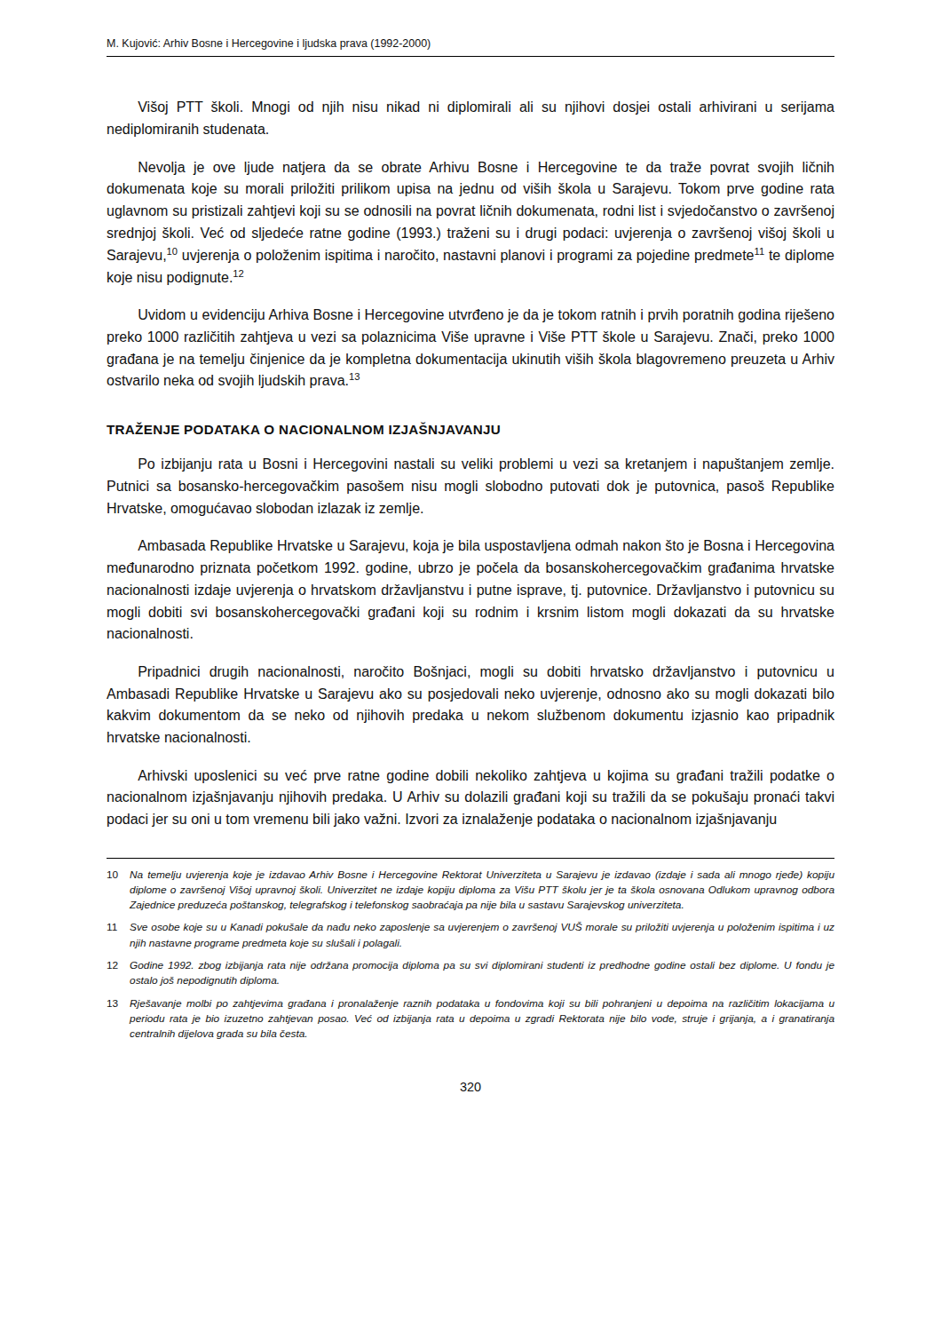M. Kujović: Arhiv Bosne i Hercegovine i ljudska prava (1992-2000)
Višoj PTT školi. Mnogi od njih nisu nikad ni diplomirali ali su njihovi dosjei ostali arhivirani u serijama nediplomiranih studenata.
Nevolja je ove ljude natjera da se obrate Arhivu Bosne i Hercegovine te da traže povrat svojih ličnih dokumenata koje su morali priložiti prilikom upisa na jednu od viših škola u Sarajevu. Tokom prve godine rata uglavnom su pristizali zahtjevi koji su se odnosili na povrat ličnih dokumenata, rodni list i svjedočanstvo o završenoj srednjoj školi. Već od sljedeće ratne godine (1993.) traženi su i drugi podaci: uvjerenja o završenoj višoj školi u Sarajevu,10 uvjerenja o položenim ispitima i naročito, nastavni planovi i programi za pojedine predmete11 te diplome koje nisu podignute.12
Uvidom u evidenciju Arhiva Bosne i Hercegovine utvrđeno je da je tokom ratnih i prvih poratnih godina riješeno preko 1000 različitih zahtjeva u vezi sa polaznicima Više upravne i Više PTT škole u Sarajevu. Znači, preko 1000 građana je na temelju činjenice da je kompletna dokumentacija ukinutih viših škola blagovremeno preuzeta u Arhiv ostvarilo neka od svojih ljudskih prava.13
Traženje podataka o nacionalnom izjašnjavanju
Po izbijanju rata u Bosni i Hercegovini nastali su veliki problemi u vezi sa kretanjem i napuštanjem zemlje. Putnici sa bosansko-hercegovačkim pasošem nisu mogli slobodno putovati dok je putovnica, pasoš Republike Hrvatske, omogućavao slobodan izlazak iz zemlje.
Ambasada Republike Hrvatske u Sarajevu, koja je bila uspostavljena odmah nakon što je Bosna i Hercegovina međunarodno priznata početkom 1992. godine, ubrzo je počela da bosanskohercegovačkim građanima hrvatske nacionalnosti izdaje uvjerenja o hrvatskom državljanstvu i putne isprave, tj. putovnice. Državljanstvo i putovnicu su mogli dobiti svi bosanskohercegovački građani koji su rodnim i krsnim listom mogli dokazati da su hrvatske nacionalnosti.
Pripadnici drugih nacionalnosti, naročito Bošnjaci, mogli su dobiti hrvatsko državljanstvo i putovnicu u Ambasadi Republike Hrvatske u Sarajevu ako su posjedovali neko uvjerenje, odnosno ako su mogli dokazati bilo kakvim dokumentom da se neko od njihovih predaka u nekom službenom dokumentu izjasnio kao pripadnik hrvatske nacionalnosti.
Arhivski uposlenici su već prve ratne godine dobili nekoliko zahtjeva u kojima su građani tražili podatke o nacionalnom izjašnjavanju njihovih predaka. U Arhiv su dolazili građani koji su tražili da se pokušaju pronaći takvi podaci jer su oni u tom vremenu bili jako važni. Izvori za iznalaženje podataka o nacionalnom izjašnjavanju
10 Na temelju uvjerenja koje je izdavao Arhiv Bosne i Hercegovine Rektorat Univerziteta u Sarajevu je izdavao (izdaje i sada ali mnogo rjeđe) kopiju diplome o završenoj Višoj upravnoj školi. Univerzitet ne izdaje kopiju diploma za Višu PTT školu jer je ta škola osnovana Odlukom upravnog odbora Zajednice preduzeća poštanskog, telegrafskog i telefonskog saobraćaja pa nije bila u sastavu Sarajevskog univerziteta.
11 Sve osobe koje su u Kanadi pokušale da nađu neko zaposlenje sa uvjerenjem o završenoj VUŠ morale su priložiti uvjerenja u položenim ispitima i uz njih nastavne programe predmeta koje su slušali i polagali.
12 Godine 1992. zbog izbijanja rata nije održana promocija diploma pa su svi diplomirani studenti iz predhodne godine ostali bez diplome. U fondu je ostalo još nepodignutih diploma.
13 Rješavanje molbi po zahtjevima građana i pronalaženje raznih podataka u fondovima koji su bili pohranjeni u depoima na različitim lokacijama u periodu rata je bio izuzetno zahtjevan posao. Već od izbijanja rata u depoima u zgradi Rektorata nije bilo vode, struje i grijanja, a i granatiranja centralnih dijelova grada su bila česta.
320